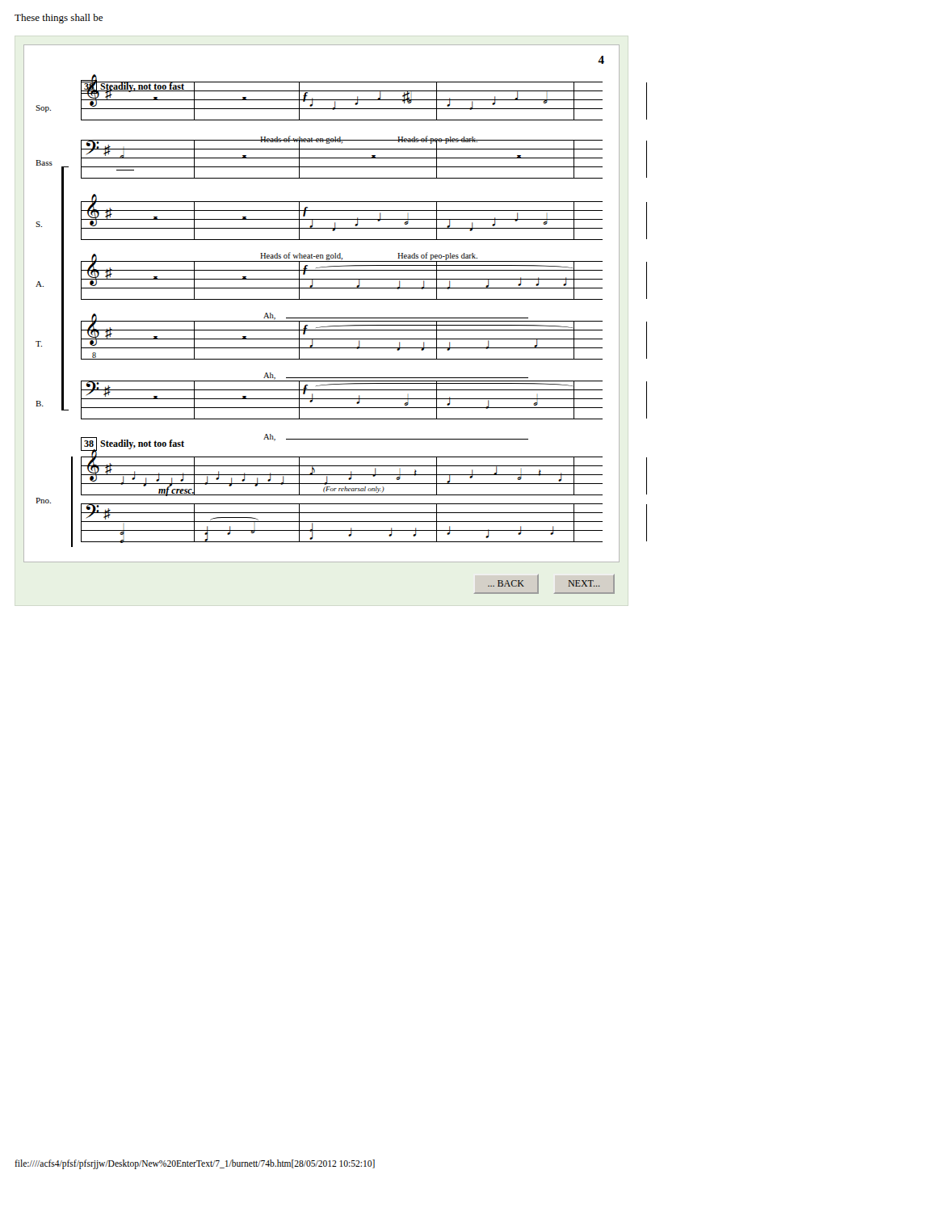These things shall be
4
38
Steadily, not too fast
ƒ
Sop.
𝄞 ♯ 𝄺 𝄺 ♩ ♩ ♩ ♩ ♯ 𝅗𝅥 ♩ ♩ ♩ ♩ 𝅗𝅥
Heads of wheat‑en gold,
Heads of peo‑ples dark.
Bass
𝄢 ♯ 𝅗𝅥 𝄺 𝄺 𝄺
ƒ
S.
𝄞 ♯ 𝄺 𝄺 ♩ ♩ ♩ ♩ 𝅗𝅥 ♩ ♩ ♩ ♩ 𝅗𝅥
Heads of wheat‑en gold,
Heads of peo‑ples dark.
ƒ
A.
𝄞 ♯ 𝄺 𝄺 ♩ ♩ ♩ ♩ ♩ ♩ ♩ ♩ ♩
Ah,
ƒ
T.
𝄞 ♯ 8 𝄺 𝄺 ♩ ♩ ♩ ♩ ♩ ♩ ♩
Ah,
ƒ
B.
𝄢 ♯ 𝄺 𝄺 ♩ ♩ 𝅗𝅥 ♩ ♩ 𝅗𝅥
Ah,
38
Steadily, not too fast
Pno.
𝄞 ♯ ♩ ♩ ♩ ♩ ♩ ♩ ♩ ♩ ♩ ♩ ♩ ♩ ♩ ♪ ♩ ♩ ♩ 𝅗𝅥 𝄽 ♩ ♩ ♩ 𝅗𝅥 𝄽 ♩ mf cresc. (For rehearsal only.)
𝄢 ♯ 𝅗𝅥 𝅗𝅥 ♩ ♩ ♩ 𝅗𝅥 ♩ ♩ ♩ ♩ ♩ ♩ ♩ ♩ ♩
... BACK NEXT...
file:////acfs4/pfsf/pfsrjjw/Desktop/New%20EnterText/7_1/burnett/74b.htm[28/05/2012 10:52:10]